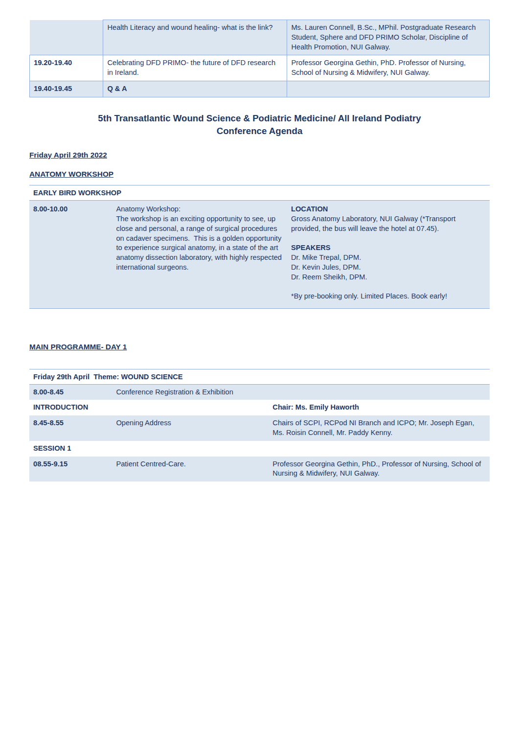| | Health Literacy and wound healing- what is the link? | Ms. Lauren Connell, B.Sc., MPhil. Postgraduate Research Student, Sphere and DFD PRIMO Scholar, Discipline of Health Promotion, NUI Galway. |
| 19.20-19.40 | Celebrating DFD PRIMO- the future of DFD research in Ireland. | Professor Georgina Gethin, PhD. Professor of Nursing, School of Nursing & Midwifery, NUI Galway. |
| 19.40-19.45 | Q & A | |
5th Transatlantic Wound Science & Podiatric Medicine/ All Ireland Podiatry
Conference Agenda
Friday April 29th 2022
ANATOMY WORKSHOP
| EARLY BIRD WORKSHOP |
| 8.00-10.00 | Anatomy Workshop: The workshop is an exciting opportunity to see, up close and personal, a range of surgical procedures on cadaver specimens. This is a golden opportunity to experience surgical anatomy, in a state of the art anatomy dissection laboratory, with highly respected international surgeons. | LOCATION Gross Anatomy Laboratory, NUI Galway (*Transport provided, the bus will leave the hotel at 07.45). SPEAKERS Dr. Mike Trepal, DPM. Dr. Kevin Jules, DPM. Dr. Reem Sheikh, DPM. *By pre-booking only. Limited Places. Book early! |
MAIN PROGRAMME- DAY 1
| Friday 29th April Theme: WOUND SCIENCE |
| 8.00-8.45 | Conference Registration & Exhibition |
| INTRODUCTION | | Chair: Ms. Emily Haworth |
| 8.45-8.55 | Opening Address | Chairs of SCPI, RCPod NI Branch and ICPO; Mr. Joseph Egan, Ms. Roisin Connell, Mr. Paddy Kenny. |
| SESSION 1 | | |
| 08.55-9.15 | Patient Centred-Care. | Professor Georgina Gethin, PhD., Professor of Nursing, School of Nursing & Midwifery, NUI Galway. |